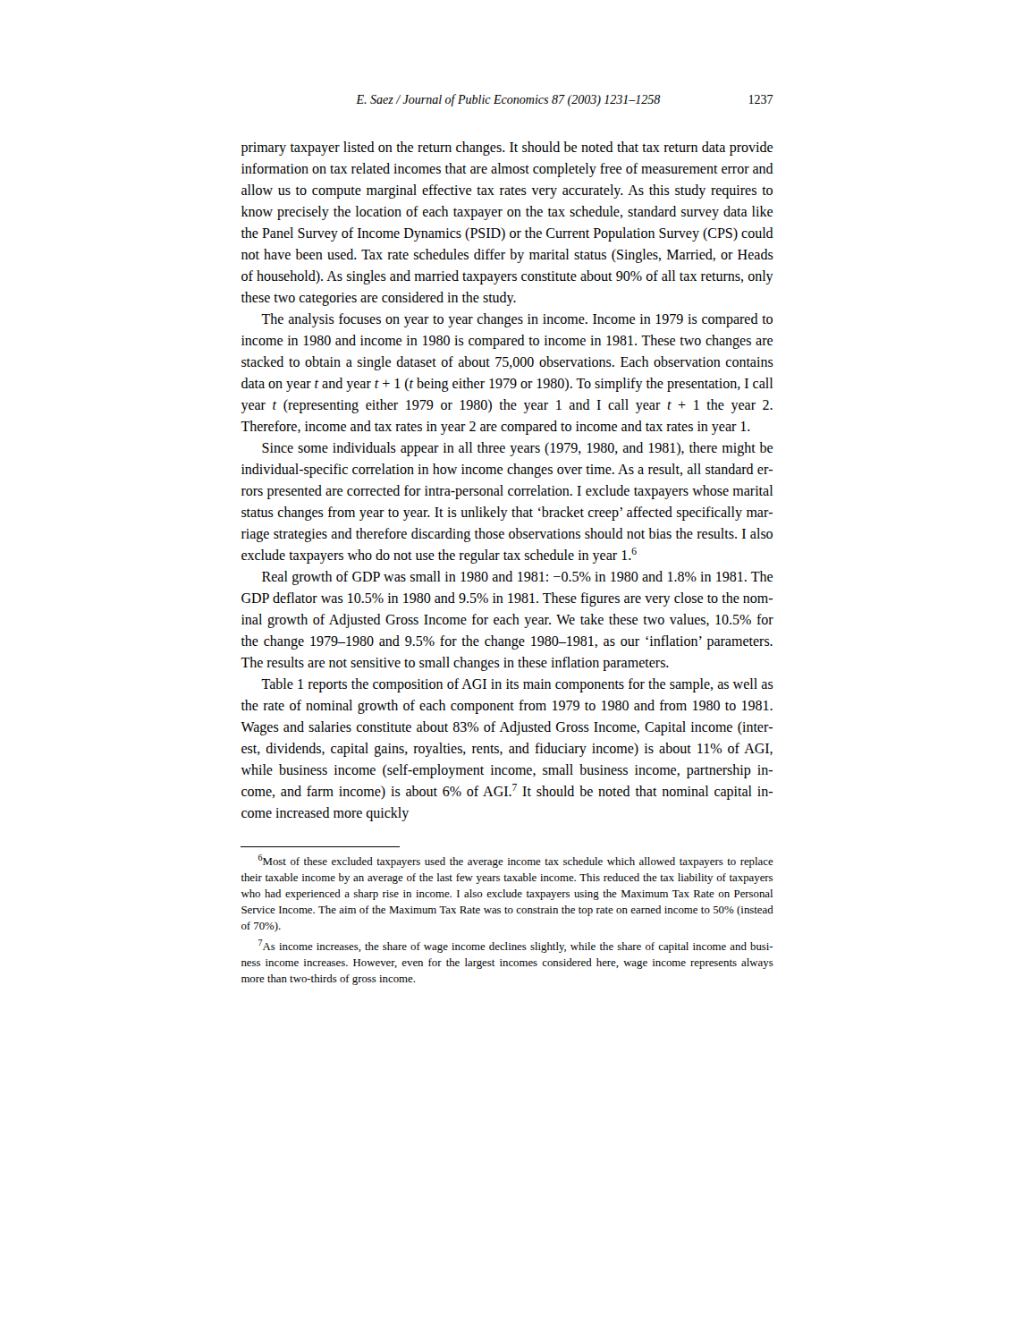E. Saez / Journal of Public Economics 87 (2003) 1231–1258 1237
primary taxpayer listed on the return changes. It should be noted that tax return data provide information on tax related incomes that are almost completely free of measurement error and allow us to compute marginal effective tax rates very accurately. As this study requires to know precisely the location of each taxpayer on the tax schedule, standard survey data like the Panel Survey of Income Dynamics (PSID) or the Current Population Survey (CPS) could not have been used. Tax rate schedules differ by marital status (Singles, Married, or Heads of household). As singles and married taxpayers constitute about 90% of all tax returns, only these two categories are considered in the study.
The analysis focuses on year to year changes in income. Income in 1979 is compared to income in 1980 and income in 1980 is compared to income in 1981. These two changes are stacked to obtain a single dataset of about 75,000 observations. Each observation contains data on year t and year t + 1 (t being either 1979 or 1980). To simplify the presentation, I call year t (representing either 1979 or 1980) the year 1 and I call year t + 1 the year 2. Therefore, income and tax rates in year 2 are compared to income and tax rates in year 1.
Since some individuals appear in all three years (1979, 1980, and 1981), there might be individual-specific correlation in how income changes over time. As a result, all standard errors presented are corrected for intra-personal correlation. I exclude taxpayers whose marital status changes from year to year. It is unlikely that ‘bracket creep’ affected specifically marriage strategies and therefore discarding those observations should not bias the results. I also exclude taxpayers who do not use the regular tax schedule in year 1.6
Real growth of GDP was small in 1980 and 1981: −0.5% in 1980 and 1.8% in 1981. The GDP deflator was 10.5% in 1980 and 9.5% in 1981. These figures are very close to the nominal growth of Adjusted Gross Income for each year. We take these two values, 10.5% for the change 1979–1980 and 9.5% for the change 1980–1981, as our ‘inflation’ parameters. The results are not sensitive to small changes in these inflation parameters.
Table 1 reports the composition of AGI in its main components for the sample, as well as the rate of nominal growth of each component from 1979 to 1980 and from 1980 to 1981. Wages and salaries constitute about 83% of Adjusted Gross Income, Capital income (interest, dividends, capital gains, royalties, rents, and fiduciary income) is about 11% of AGI, while business income (self-employment income, small business income, partnership income, and farm income) is about 6% of AGI.7 It should be noted that nominal capital income increased more quickly
6Most of these excluded taxpayers used the average income tax schedule which allowed taxpayers to replace their taxable income by an average of the last few years taxable income. This reduced the tax liability of taxpayers who had experienced a sharp rise in income. I also exclude taxpayers using the Maximum Tax Rate on Personal Service Income. The aim of the Maximum Tax Rate was to constrain the top rate on earned income to 50% (instead of 70%).
7As income increases, the share of wage income declines slightly, while the share of capital income and business income increases. However, even for the largest incomes considered here, wage income represents always more than two-thirds of gross income.